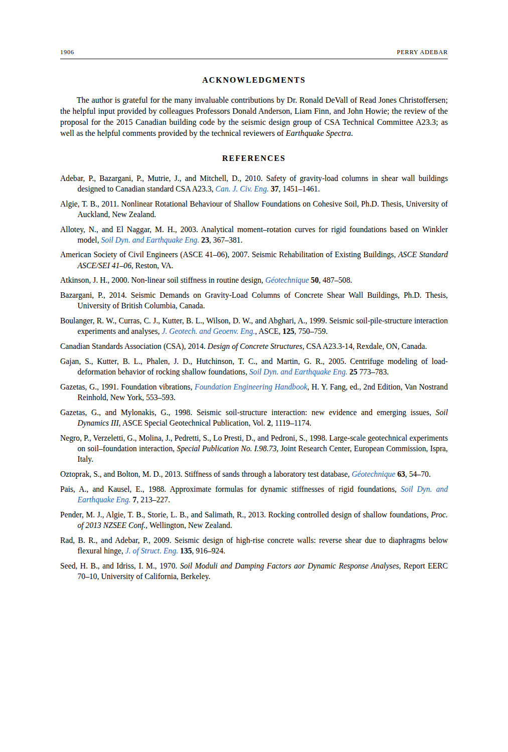1906 Perry Adebar
ACKNOWLEDGMENTS
The author is grateful for the many invaluable contributions by Dr. Ronald DeVall of Read Jones Christoffersen; the helpful input provided by colleagues Professors Donald Anderson, Liam Finn, and John Howie; the review of the proposal for the 2015 Canadian building code by the seismic design group of CSA Technical Committee A23.3; as well as the helpful comments provided by the technical reviewers of Earthquake Spectra.
REFERENCES
Adebar, P., Bazargani, P., Mutrie, J., and Mitchell, D., 2010. Safety of gravity-load columns in shear wall buildings designed to Canadian standard CSA A23.3, Can. J. Civ. Eng. 37, 1451–1461.
Algie, T. B., 2011. Nonlinear Rotational Behaviour of Shallow Foundations on Cohesive Soil, Ph.D. Thesis, University of Auckland, New Zealand.
Allotey, N., and El Naggar, M. H., 2003. Analytical moment–rotation curves for rigid foundations based on Winkler model, Soil Dyn. and Earthquake Eng. 23, 367–381.
American Society of Civil Engineers (ASCE 41–06), 2007. Seismic Rehabilitation of Existing Buildings, ASCE Standard ASCE/SEI 41–06, Reston, VA.
Atkinson, J. H., 2000. Non-linear soil stiffness in routine design, Géotechnique 50, 487–508.
Bazargani, P., 2014. Seismic Demands on Gravity-Load Columns of Concrete Shear Wall Buildings, Ph.D. Thesis, University of British Columbia, Canada.
Boulanger, R. W., Curras, C. J., Kutter, B. L., Wilson, D. W., and Abghari, A., 1999. Seismic soil-pile-structure interaction experiments and analyses, J. Geotech. and Geoenv. Eng., ASCE, 125, 750–759.
Canadian Standards Association (CSA), 2014. Design of Concrete Structures, CSA A23.3-14, Rexdale, ON, Canada.
Gajan, S., Kutter, B. L., Phalen, J. D., Hutchinson, T. C., and Martin, G. R., 2005. Centrifuge modeling of load-deformation behavior of rocking shallow foundations, Soil Dyn. and Earthquake Eng. 25 773–783.
Gazetas, G., 1991. Foundation vibrations, Foundation Engineering Handbook, H. Y. Fang, ed., 2nd Edition, Van Nostrand Reinhold, New York, 553–593.
Gazetas, G., and Mylonakis, G., 1998. Seismic soil-structure interaction: new evidence and emerging issues, Soil Dynamics III, ASCE Special Geotechnical Publication, Vol. 2, 1119–1174.
Negro, P., Verzeletti, G., Molina, J., Pedretti, S., Lo Presti, D., and Pedroni, S., 1998. Large-scale geotechnical experiments on soil–foundation interaction, Special Publication No. I.98.73, Joint Research Center, European Commission, Ispra, Italy.
Oztoprak, S., and Bolton, M. D., 2013. Stiffness of sands through a laboratory test database, Géotechnique 63, 54–70.
Pais, A., and Kausel, E., 1988. Approximate formulas for dynamic stiffnesses of rigid foundations, Soil Dyn. and Earthquake Eng. 7, 213–227.
Pender, M. J., Algie, T. B., Storie, L. B., and Salimath, R., 2013. Rocking controlled design of shallow foundations, Proc. of 2013 NZSEE Conf., Wellington, New Zealand.
Rad, B. R., and Adebar, P., 2009. Seismic design of high-rise concrete walls: reverse shear due to diaphragms below flexural hinge, J. of Struct. Eng. 135, 916–924.
Seed, H. B., and Idriss, I. M., 1970. Soil Moduli and Damping Factors aor Dynamic Response Analyses, Report EERC 70–10, University of California, Berkeley.